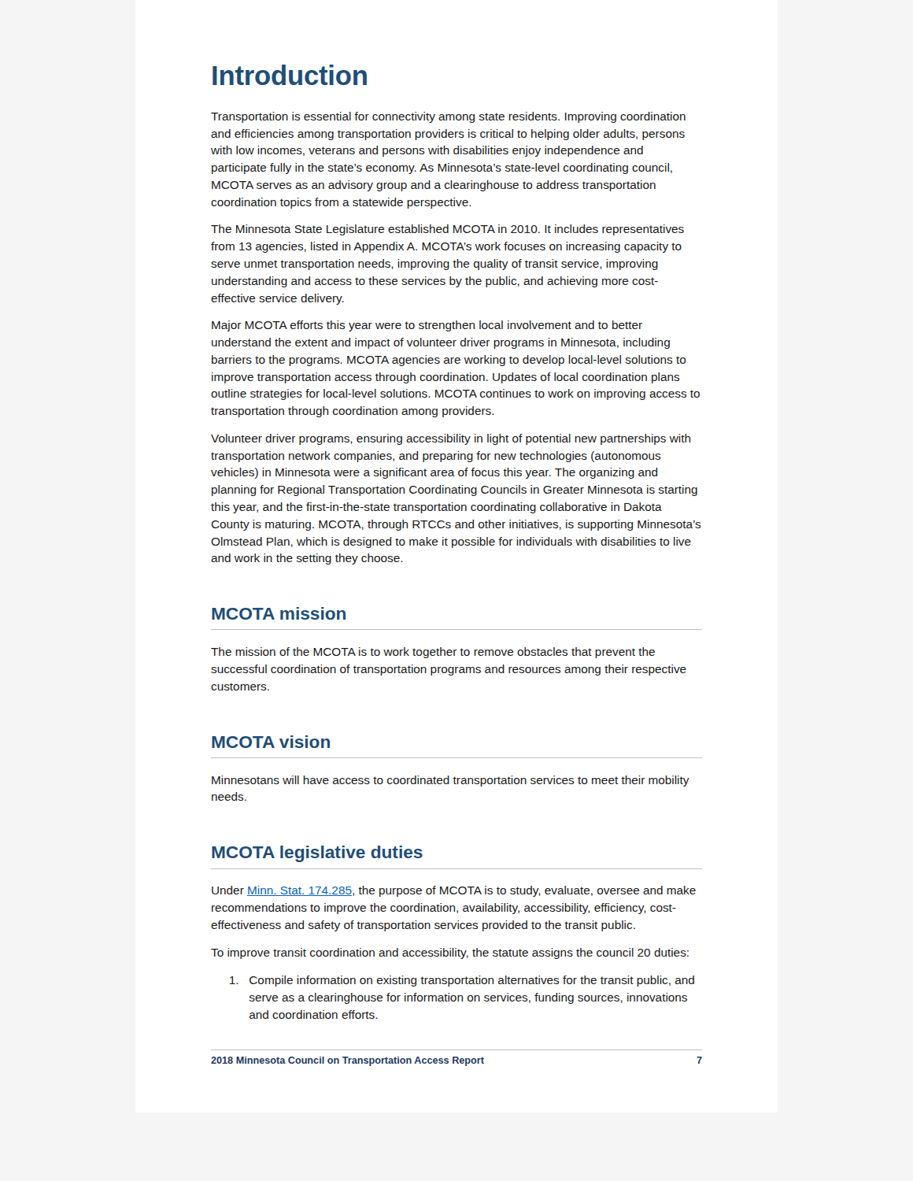Introduction
Transportation is essential for connectivity among state residents. Improving coordination and efficiencies among transportation providers is critical to helping older adults, persons with low incomes, veterans and persons with disabilities enjoy independence and participate fully in the state’s economy. As Minnesota’s state-level coordinating council, MCOTA serves as an advisory group and a clearinghouse to address transportation coordination topics from a statewide perspective.
The Minnesota State Legislature established MCOTA in 2010. It includes representatives from 13 agencies, listed in Appendix A. MCOTA’s work focuses on increasing capacity to serve unmet transportation needs, improving the quality of transit service, improving understanding and access to these services by the public, and achieving more cost-effective service delivery.
Major MCOTA efforts this year were to strengthen local involvement and to better understand the extent and impact of volunteer driver programs in Minnesota, including barriers to the programs. MCOTA agencies are working to develop local-level solutions to improve transportation access through coordination. Updates of local coordination plans outline strategies for local-level solutions. MCOTA continues to work on improving access to transportation through coordination among providers.
Volunteer driver programs, ensuring accessibility in light of potential new partnerships with transportation network companies, and preparing for new technologies (autonomous vehicles) in Minnesota were a significant area of focus this year. The organizing and planning for Regional Transportation Coordinating Councils in Greater Minnesota is starting this year, and the first-in-the-state transportation coordinating collaborative in Dakota County is maturing. MCOTA, through RTCCs and other initiatives, is supporting Minnesota’s Olmstead Plan, which is designed to make it possible for individuals with disabilities to live and work in the setting they choose.
MCOTA mission
The mission of the MCOTA is to work together to remove obstacles that prevent the successful coordination of transportation programs and resources among their respective customers.
MCOTA vision
Minnesotans will have access to coordinated transportation services to meet their mobility needs.
MCOTA legislative duties
Under Minn. Stat. 174.285, the purpose of MCOTA is to study, evaluate, oversee and make recommendations to improve the coordination, availability, accessibility, efficiency, cost-effectiveness and safety of transportation services provided to the transit public.
To improve transit coordination and accessibility, the statute assigns the council 20 duties:
Compile information on existing transportation alternatives for the transit public, and serve as a clearinghouse for information on services, funding sources, innovations and coordination efforts.
2018 Minnesota Council on Transportation Access Report 7